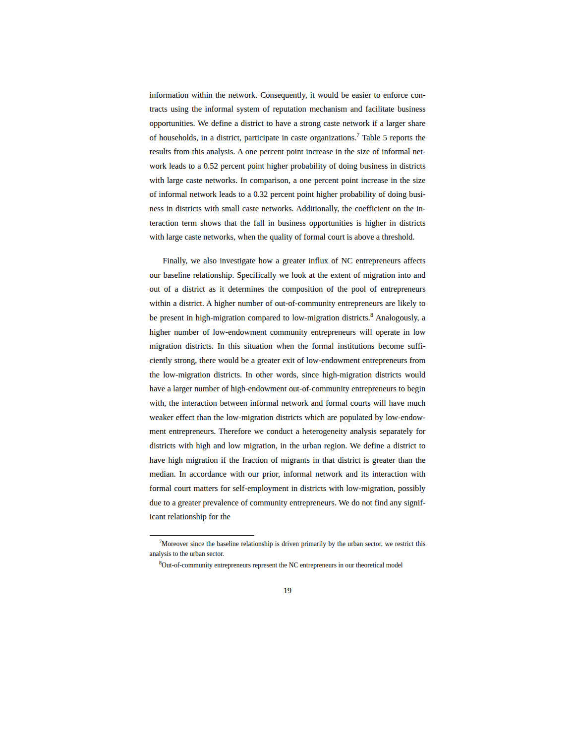information within the network. Consequently, it would be easier to enforce contracts using the informal system of reputation mechanism and facilitate business opportunities. We define a district to have a strong caste network if a larger share of households, in a district, participate in caste organizations.7 Table 5 reports the results from this analysis. A one percent point increase in the size of informal network leads to a 0.52 percent point higher probability of doing business in districts with large caste networks. In comparison, a one percent point increase in the size of informal network leads to a 0.32 percent point higher probability of doing business in districts with small caste networks. Additionally, the coefficient on the interaction term shows that the fall in business opportunities is higher in districts with large caste networks, when the quality of formal court is above a threshold.
Finally, we also investigate how a greater influx of NC entrepreneurs affects our baseline relationship. Specifically we look at the extent of migration into and out of a district as it determines the composition of the pool of entrepreneurs within a district. A higher number of out-of-community entrepreneurs are likely to be present in high-migration compared to low-migration districts.8 Analogously, a higher number of low-endowment community entrepreneurs will operate in low migration districts. In this situation when the formal institutions become sufficiently strong, there would be a greater exit of low-endowment entrepreneurs from the low-migration districts. In other words, since high-migration districts would have a larger number of high-endowment out-of-community entrepreneurs to begin with, the interaction between informal network and formal courts will have much weaker effect than the low-migration districts which are populated by low-endowment entrepreneurs. Therefore we conduct a heterogeneity analysis separately for districts with high and low migration, in the urban region. We define a district to have high migration if the fraction of migrants in that district is greater than the median. In accordance with our prior, informal network and its interaction with formal court matters for self-employment in districts with low-migration, possibly due to a greater prevalence of community entrepreneurs. We do not find any significant relationship for the
7Moreover since the baseline relationship is driven primarily by the urban sector, we restrict this analysis to the urban sector.
8Out-of-community entrepreneurs represent the NC entrepreneurs in our theoretical model
19